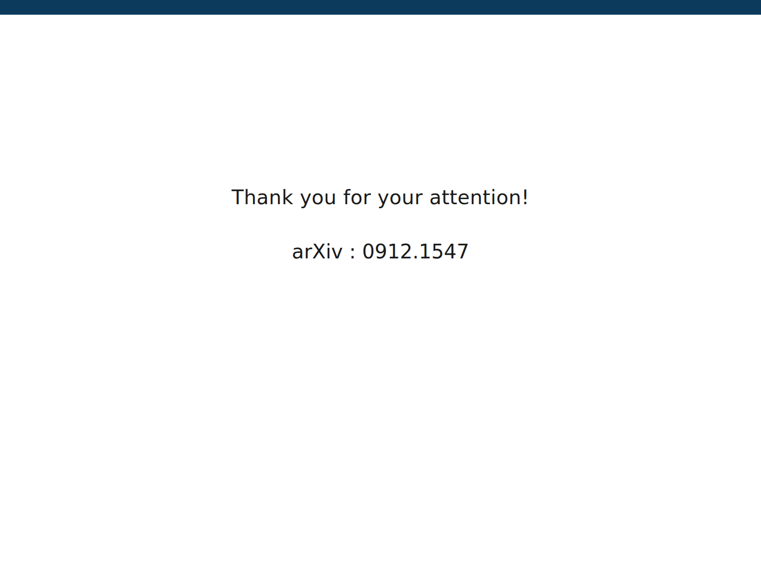Thank you for your attention!
arXiv : 0912.1547